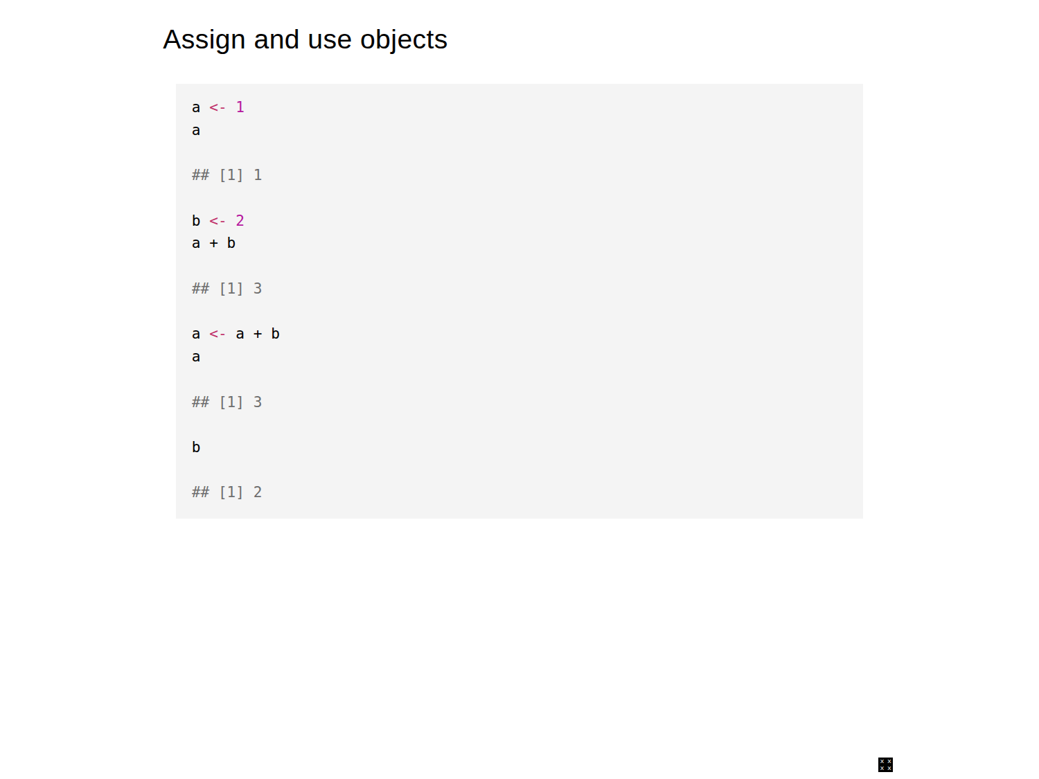Assign and use objects
a <- 1
a

## [1] 1

b <- 2
a + b

## [1] 3

a <- a + b
a

## [1] 3

b

## [1] 2
xxxx